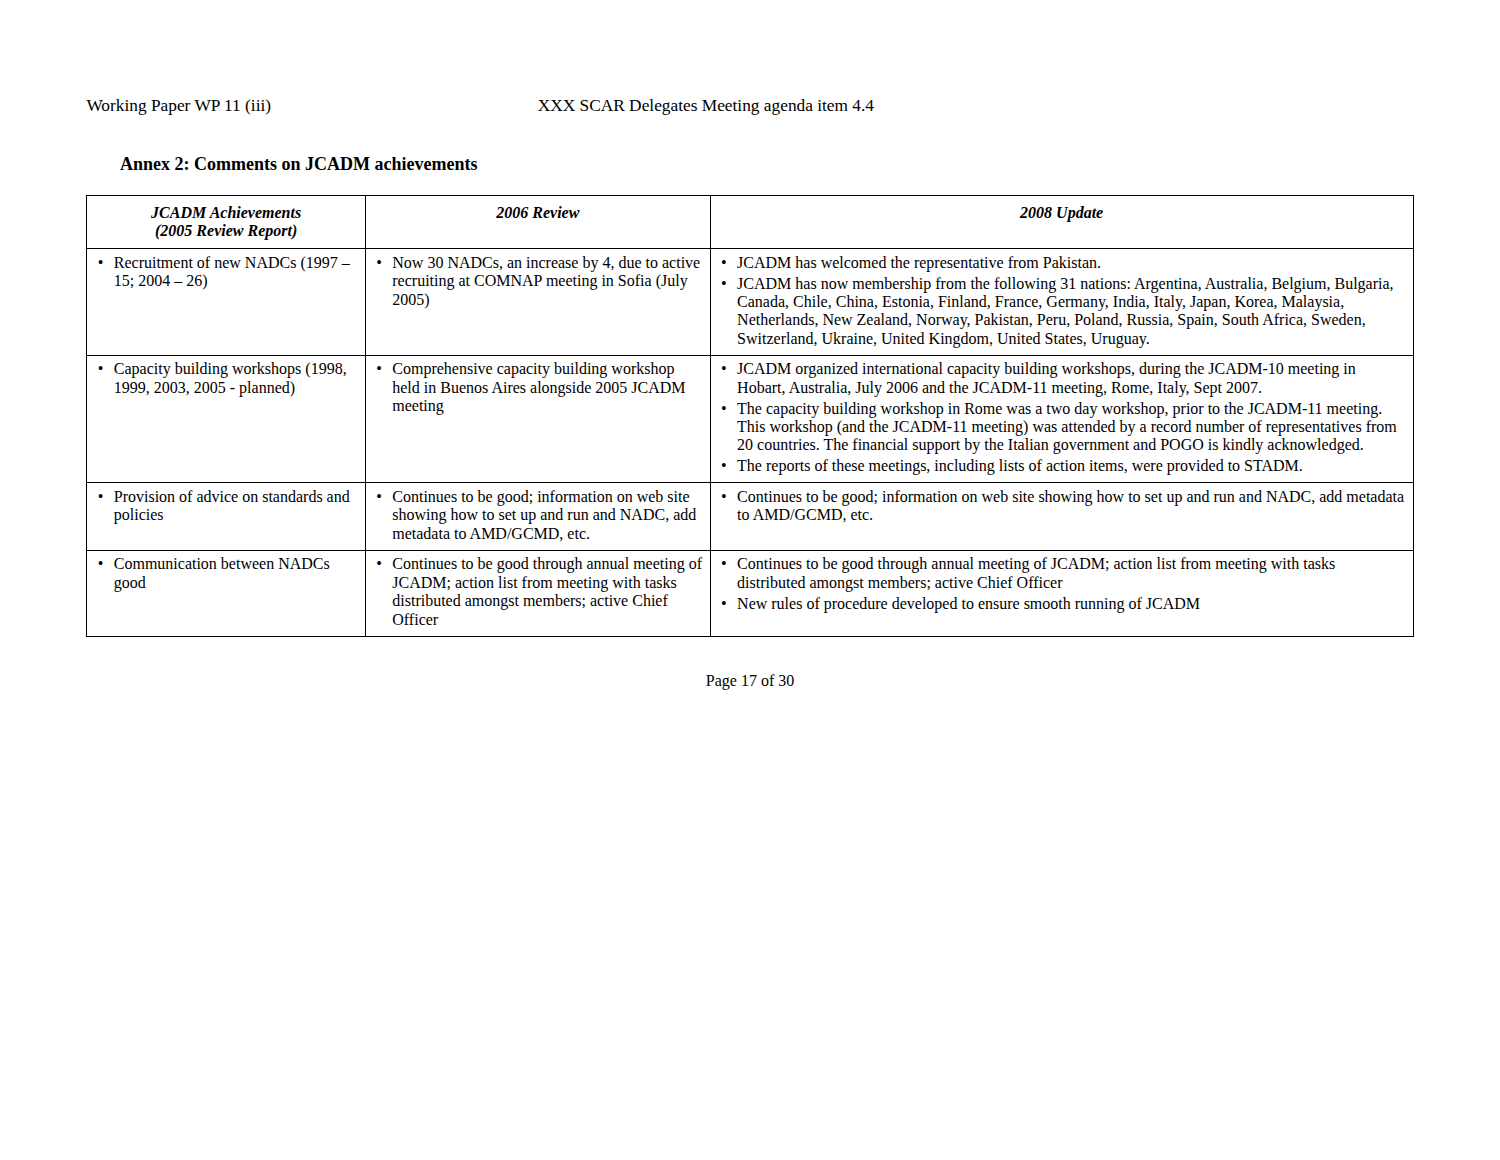Working Paper WP 11 (iii)
XXX SCAR Delegates Meeting agenda item 4.4
Annex 2: Comments on JCADM achievements
| JCADM Achievements (2005 Review Report) | 2006 Review | 2008 Update |
| --- | --- | --- |
| Recruitment of new NADCs (1997 – 15; 2004 – 26) | Now 30 NADCs, an increase by 4, due to active recruiting at COMNAP meeting in Sofia (July 2005) | JCADM has welcomed the representative from Pakistan. JCADM has now membership from the following 31 nations: Argentina, Australia, Belgium, Bulgaria, Canada, Chile, China, Estonia, Finland, France, Germany, India, Italy, Japan, Korea, Malaysia, Netherlands, New Zealand, Norway, Pakistan, Peru, Poland, Russia, Spain, South Africa, Sweden, Switzerland, Ukraine, United Kingdom, United States, Uruguay. |
| Capacity building workshops (1998, 1999, 2003, 2005 - planned) | Comprehensive capacity building workshop held in Buenos Aires alongside 2005 JCADM meeting | JCADM organized international capacity building workshops, during the JCADM-10 meeting in Hobart, Australia, July 2006 and the JCADM-11 meeting, Rome, Italy, Sept 2007. The capacity building workshop in Rome was a two day workshop, prior to the JCADM-11 meeting. This workshop (and the JCADM-11 meeting) was attended by a record number of representatives from 20 countries. The financial support by the Italian government and POGO is kindly acknowledged. The reports of these meetings, including lists of action items, were provided to STADM. |
| Provision of advice on standards and policies | Continues to be good; information on web site showing how to set up and run and NADC, add metadata to AMD/GCMD, etc. | Continues to be good; information on web site showing how to set up and run and NADC, add metadata to AMD/GCMD, etc. |
| Communication between NADCs good | Continues to be good through annual meeting of JCADM; action list from meeting with tasks distributed amongst members; active Chief Officer | Continues to be good through annual meeting of JCADM; action list from meeting with tasks distributed amongst members; active Chief Officer New rules of procedure developed to ensure smooth running of JCADM |
Page 17 of 30